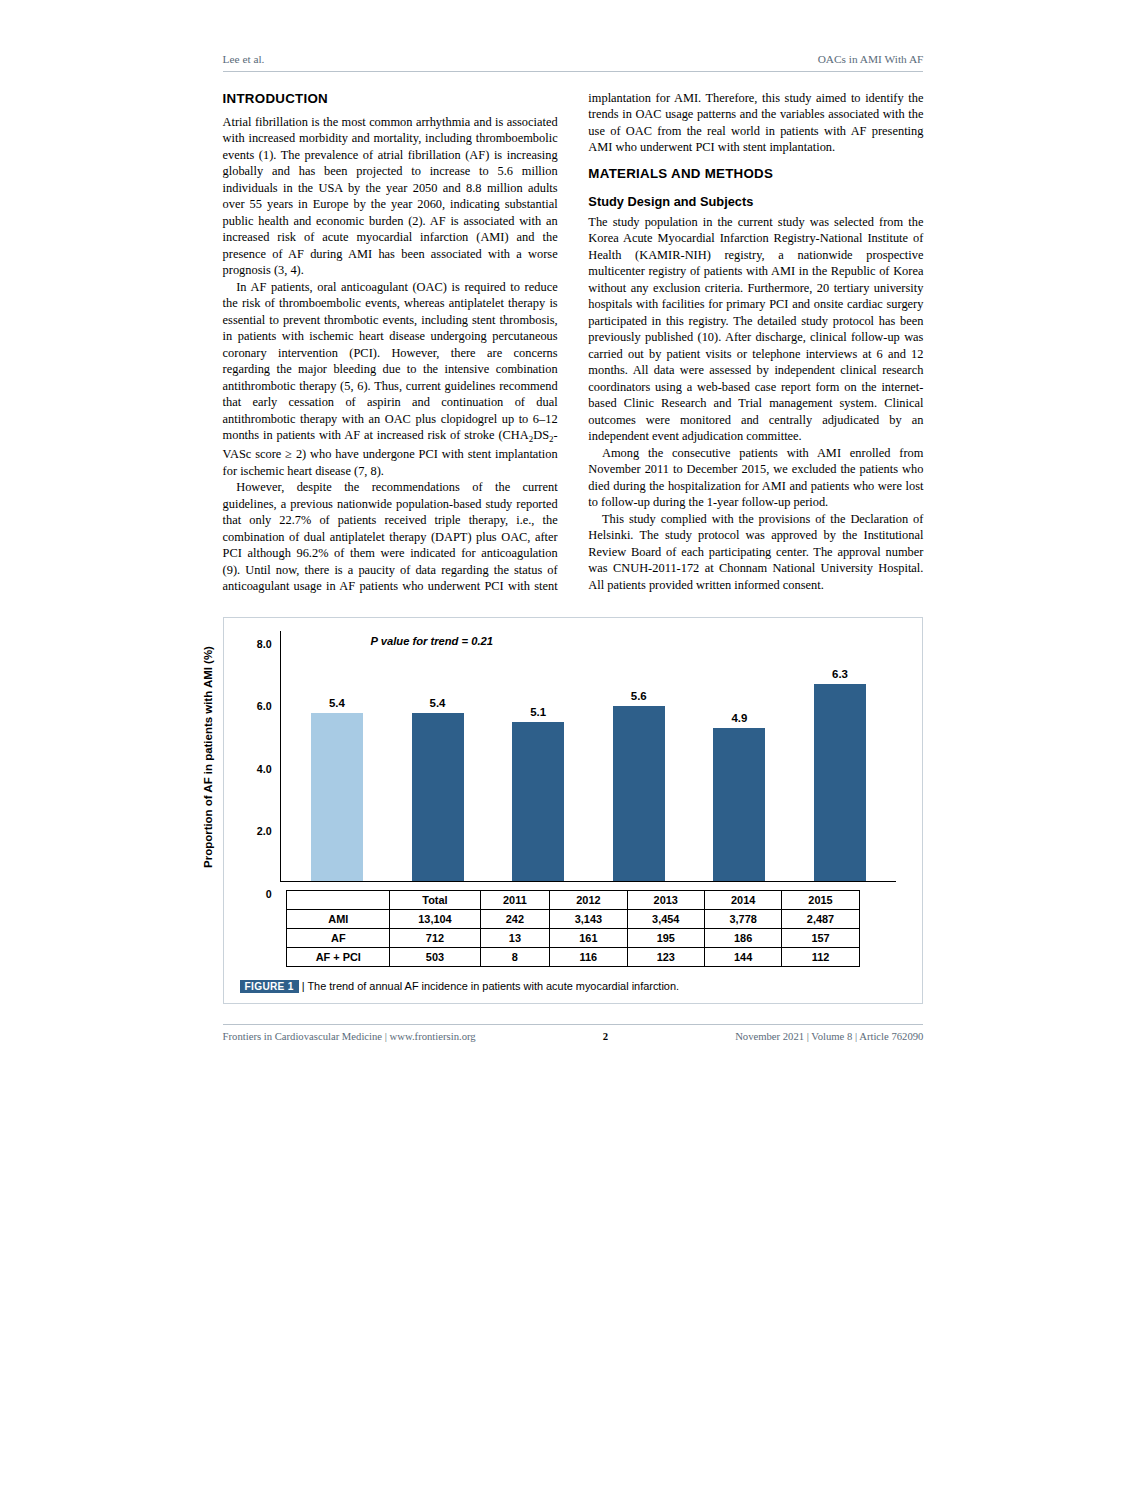Lee et al.
OACs in AMI With AF
Introduction
Atrial fibrillation is the most common arrhythmia and is associated with increased morbidity and mortality, including thromboembolic events (1). The prevalence of atrial fibrillation (AF) is increasing globally and has been projected to increase to 5.6 million individuals in the USA by the year 2050 and 8.8 million adults over 55 years in Europe by the year 2060, indicating substantial public health and economic burden (2). AF is associated with an increased risk of acute myocardial infarction (AMI) and the presence of AF during AMI has been associated with a worse prognosis (3, 4).
In AF patients, oral anticoagulant (OAC) is required to reduce the risk of thromboembolic events, whereas antiplatelet therapy is essential to prevent thrombotic events, including stent thrombosis, in patients with ischemic heart disease undergoing percutaneous coronary intervention (PCI). However, there are concerns regarding the major bleeding due to the intensive combination antithrombotic therapy (5, 6). Thus, current guidelines recommend that early cessation of aspirin and continuation of dual antithrombotic therapy with an OAC plus clopidogrel up to 6–12 months in patients with AF at increased risk of stroke (CHA2DS2-VASc score ≥ 2) who have undergone PCI with stent implantation for ischemic heart disease (7, 8).
However, despite the recommendations of the current guidelines, a previous nationwide population-based study reported that only 22.7% of patients received triple therapy, i.e., the combination of dual antiplatelet therapy (DAPT) plus OAC, after PCI although 96.2% of them were indicated for anticoagulation (9). Until now, there is a paucity of data regarding the status of anticoagulant usage in AF patients who underwent PCI with stent implantation for AMI. Therefore, this study aimed to identify the trends in OAC usage patterns and the variables associated with the use of OAC from the real world in patients with AF presenting AMI who underwent PCI with stent implantation.
Materials and Methods
Study Design and Subjects
The study population in the current study was selected from the Korea Acute Myocardial Infarction Registry-National Institute of Health (KAMIR-NIH) registry, a nationwide prospective multicenter registry of patients with AMI in the Republic of Korea without any exclusion criteria. Furthermore, 20 tertiary university hospitals with facilities for primary PCI and onsite cardiac surgery participated in this registry. The detailed study protocol has been previously published (10). After discharge, clinical follow-up was carried out by patient visits or telephone interviews at 6 and 12 months. All data were assessed by independent clinical research coordinators using a web-based case report form on the internet-based Clinic Research and Trial management system. Clinical outcomes were monitored and centrally adjudicated by an independent event adjudication committee.
Among the consecutive patients with AMI enrolled from November 2011 to December 2015, we excluded the patients who died during the hospitalization for AMI and patients who were lost to follow-up during the 1-year follow-up period.
This study complied with the provisions of the Declaration of Helsinki. The study protocol was approved by the Institutional Review Board of each participating center. The approval number was CNUH-2011-172 at Chonnam National University Hospital. All patients provided written informed consent.
Proportion of AF in patients with AMI (%)
8.0
6.0
4.0
2.0
0
P value for trend = 0.21
5.4
5.4
5.1
5.6
4.9
6.3
| | Total | 2011 | 2012 | 2013 | 2014 | 2015 |
| --- | --- | --- | --- | --- | --- | --- |
| AMI | 13,104 | 242 | 3,143 | 3,454 | 3,778 | 2,487 |
| AF | 712 | 13 | 161 | 195 | 186 | 157 |
| AF + PCI | 503 | 8 | 116 | 123 | 144 | 112 |
FIGURE 1 | The trend of annual AF incidence in patients with acute myocardial infarction.
Frontiers in Cardiovascular Medicine | www.frontiersin.org
2
November 2021 | Volume 8 | Article 762090